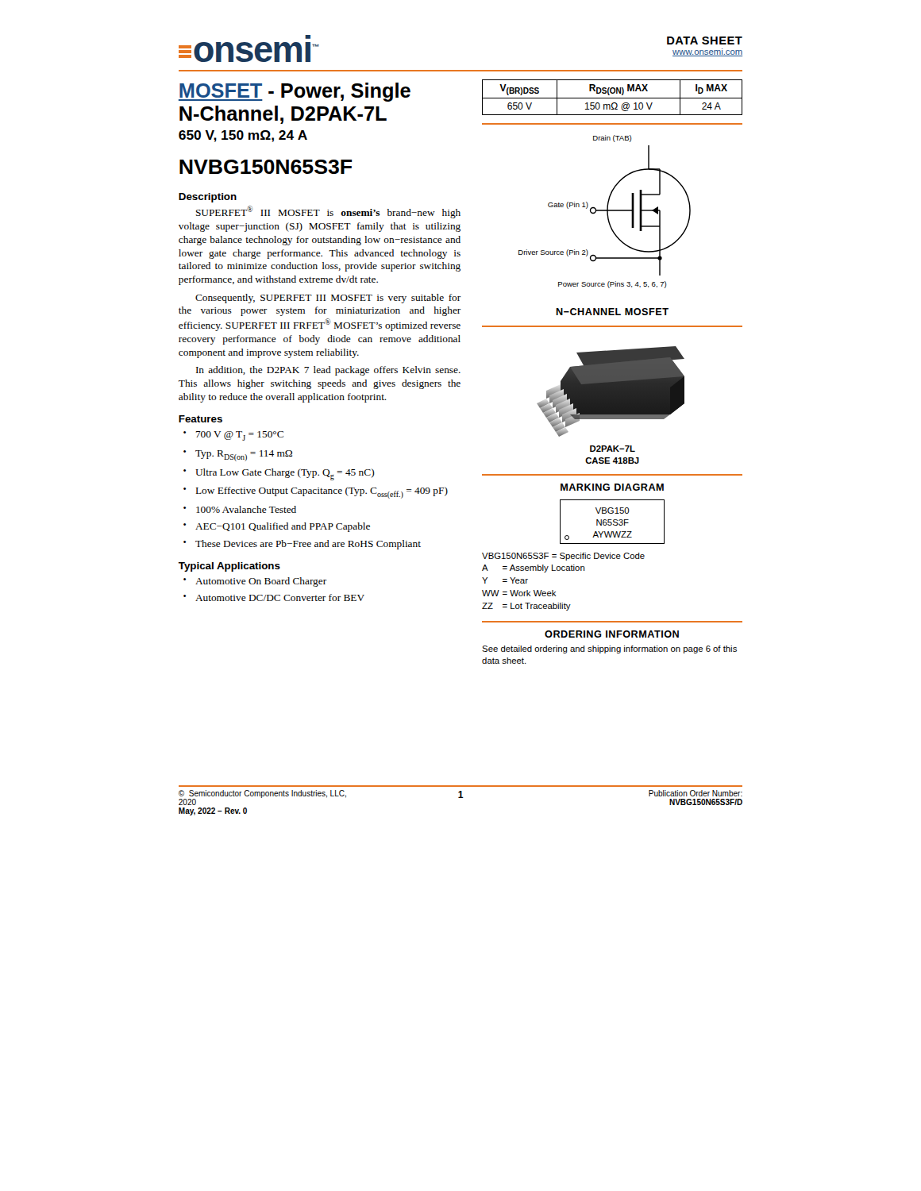onsemi™
DATA SHEET
www.onsemi.com
MOSFET - Power, Single
N‑Channel, D2PAK-7L
650 V, 150 mΩ, 24 A
NVBG150N65S3F
Description
SUPERFET® III MOSFET is onsemi’s brand−new high voltage super−junction (SJ) MOSFET family that is utilizing charge balance technology for outstanding low on−resistance and lower gate charge performance. This advanced technology is tailored to minimize conduction loss, provide superior switching performance, and withstand extreme dv/dt rate.
Consequently, SUPERFET III MOSFET is very suitable for the various power system for miniaturization and higher efficiency. SUPERFET III FRFET® MOSFET’s optimized reverse recovery performance of body diode can remove additional component and improve system reliability.
In addition, the D2PAK 7 lead package offers Kelvin sense. This allows higher switching speeds and gives designers the ability to reduce the overall application footprint.
Features
700 V @ TJ = 150°C
Typ. RDS(on) = 114 mΩ
Ultra Low Gate Charge (Typ. Qg = 45 nC)
Low Effective Output Capacitance (Typ. Coss(eff.) = 409 pF)
100% Avalanche Tested
AEC−Q101 Qualified and PPAP Capable
These Devices are Pb−Free and are RoHS Compliant
Typical Applications
Automotive On Board Charger
Automotive DC/DC Converter for BEV
| V (BR)DSS | R DS(ON) MAX | I D MAX |
| --- | --- | --- |
| 650 V | 150 mΩ @ 10 V | 24 A |
Drain (TAB) Gate (Pin 1) Driver Source (Pin 2) Power Source (Pins 3, 4, 5, 6, 7)
N−CHANNEL MOSFET
D2PAK−7L
CASE 418BJ
MARKING DIAGRAM
VBG150
N65S3F
AYWWZZ
VBG150N65S3F = Specific Device Code
| A | = Assembly Location |
| Y | = Year |
| WW | = Work Week |
| ZZ | = Lot Traceability |
ORDERING INFORMATION
See detailed ordering and shipping information on page 6 of this data sheet.
© Semiconductor Components Industries, LLC, 2020
May, 2022 − Rev. 0
1
Publication Order Number:
NVBG150N65S3F/D